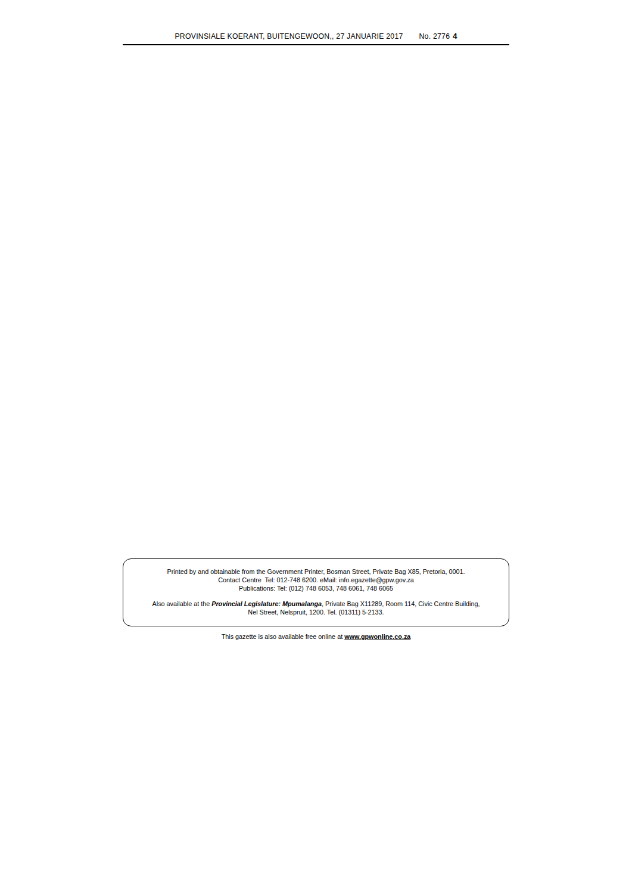PROVINSIALE KOERANT, BUITENGEWOON,, 27 JANUARIE 2017 No. 27764
Printed by and obtainable from the Government Printer, Bosman Street, Private Bag X85, Pretoria, 0001.
Contact Centre Tel: 012-748 6200. eMail: info.egazette@gpw.gov.za
Publications: Tel: (012) 748 6053, 748 6061, 748 6065
Also available at the Provincial Legislature: Mpumalanga, Private Bag X11289, Room 114, Civic Centre Building,
Nel Street, Nelspruit, 1200. Tel. (01311) 5-2133.
This gazette is also available free online at www.gpwonline.co.za